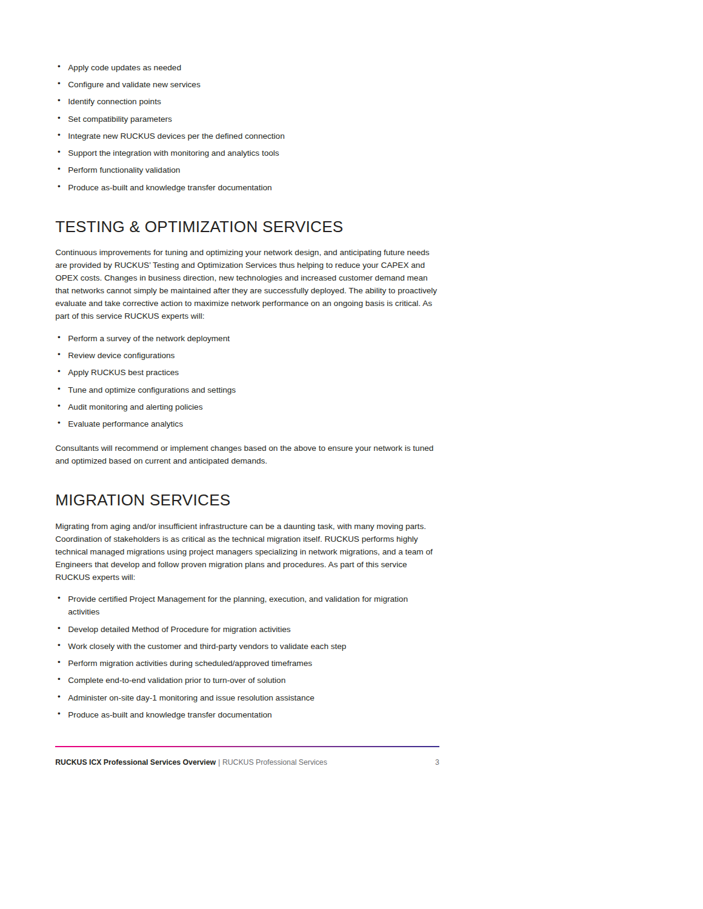Apply code updates as needed
Configure and validate new services
Identify connection points
Set compatibility parameters
Integrate new RUCKUS devices per the defined connection
Support the integration with monitoring and analytics tools
Perform functionality validation
Produce as-built and knowledge transfer documentation
TESTING & OPTIMIZATION SERVICES
Continuous improvements for tuning and optimizing your network design, and anticipating future needs are provided by RUCKUS’ Testing and Optimization Services thus helping to reduce your CAPEX and OPEX costs. Changes in business direction, new technologies and increased customer demand mean that networks cannot simply be maintained after they are successfully deployed. The ability to proactively evaluate and take corrective action to maximize network performance on an ongoing basis is critical. As part of this service RUCKUS experts will:
Perform a survey of the network deployment
Review device configurations
Apply RUCKUS best practices
Tune and optimize configurations and settings
Audit monitoring and alerting policies
Evaluate performance analytics
Consultants will recommend or implement changes based on the above to ensure your network is tuned and optimized based on current and anticipated demands.
MIGRATION SERVICES
Migrating from aging and/or insufficient infrastructure can be a daunting task, with many moving parts. Coordination of stakeholders is as critical as the technical migration itself. RUCKUS performs highly technical managed migrations using project managers specializing in network migrations, and a team of Engineers that develop and follow proven migration plans and procedures. As part of this service RUCKUS experts will:
Provide certified Project Management for the planning, execution, and validation for migration activities
Develop detailed Method of Procedure for migration activities
Work closely with the customer and third-party vendors to validate each step
Perform migration activities during scheduled/approved timeframes
Complete end-to-end validation prior to turn-over of solution
Administer on-site day-1 monitoring and issue resolution assistance
Produce as-built and knowledge transfer documentation
RUCKUS ICX Professional Services Overview|RUCKUS Professional Services
3